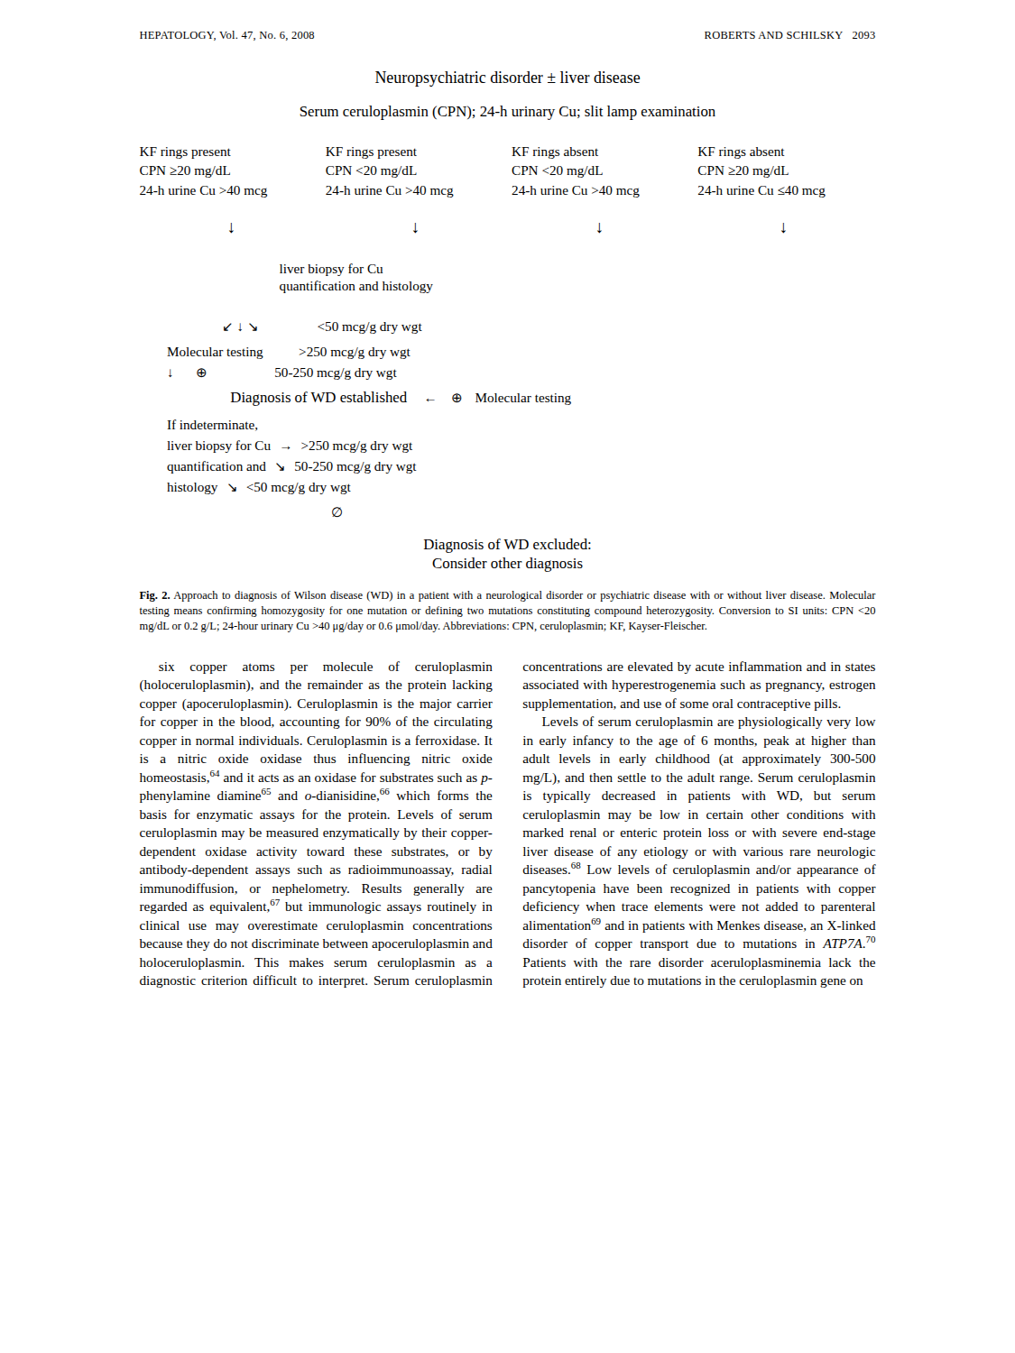HEPATOLOGY, Vol. 47, No. 6, 2008
ROBERTS AND SCHILSKY 2093
Neuropsychiatric disorder ± liver disease
Serum ceruloplasmin (CPN); 24-h urinary Cu; slit lamp examination
KF rings present
CPN ≥20 mg/dL
24-h urine Cu >40 mcg
KF rings present
CPN <20 mg/dL
24-h urine Cu >40 mcg
KF rings absent
CPN <20 mg/dL
24-h urine Cu >40 mcg
KF rings absent
CPN ≥20 mg/dL
24-h urine Cu ≤40 mcg
liver biopsy for Cu
quantification and histology
<50 mcg/g dry wgt
Molecular testing >250 mcg/g dry wgt
50-250 mcg/g dry wgt
Diagnosis of WD established Molecular testing
If indeterminate,
liver biopsy for Cu >250 mcg/g dry wgt
quantification and 50-250 mcg/g dry wgt
histology <50 mcg/g dry wgt
Diagnosis of WD excluded:
Consider other diagnosis
Fig. 2. Approach to diagnosis of Wilson disease (WD) in a patient with a neurological disorder or psychiatric disease with or without liver disease. Molecular testing means confirming homozygosity for one mutation or defining two mutations constituting compound heterozygosity. Conversion to SI units: CPN <20 mg/dL or 0.2 g/L; 24-hour urinary Cu >40 μg/day or 0.6 μmol/day. Abbreviations: CPN, ceruloplasmin; KF, Kayser-Fleischer.
six copper atoms per molecule of ceruloplasmin (holoceruloplasmin), and the remainder as the protein lacking copper (apoceruloplasmin). Ceruloplasmin is the major carrier for copper in the blood, accounting for 90% of the circulating copper in normal individuals. Ceruloplasmin is a ferroxidase. It is a nitric oxide oxidase thus influencing nitric oxide homeostasis,64 and it acts as an oxidase for substrates such as p-phenylamine diamine65 and o-dianisidine,66 which forms the basis for enzymatic assays for the protein. Levels of serum ceruloplasmin may be measured enzymatically by their copper-dependent oxidase activity toward these substrates, or by antibody-dependent assays such as radioimmunoassay, radial immunodiffusion, or nephelometry. Results generally are regarded as equivalent,67 but immunologic assays routinely in clinical use may overestimate ceruloplasmin concentrations because they do not discriminate between apoceruloplasmin and holoceruloplasmin. This makes serum ceruloplasmin as a diagnostic criterion difficult to interpret. Serum ceruloplasmin concentrations are elevated by acute inflammation and in states associated with hyperestrogenemia such as pregnancy, estrogen supplementation, and use of some oral contraceptive pills.
Levels of serum ceruloplasmin are physiologically very low in early infancy to the age of 6 months, peak at higher than adult levels in early childhood (at approximately 300-500 mg/L), and then settle to the adult range. Serum ceruloplasmin is typically decreased in patients with WD, but serum ceruloplasmin may be low in certain other conditions with marked renal or enteric protein loss or with severe end-stage liver disease of any etiology or with various rare neurologic diseases.68 Low levels of ceruloplasmin and/or appearance of pancytopenia have been recognized in patients with copper deficiency when trace elements were not added to parenteral alimentation69 and in patients with Menkes disease, an X-linked disorder of copper transport due to mutations in ATP7A.70 Patients with the rare disorder aceruloplasminemia lack the protein entirely due to mutations in the ceruloplasmin gene on